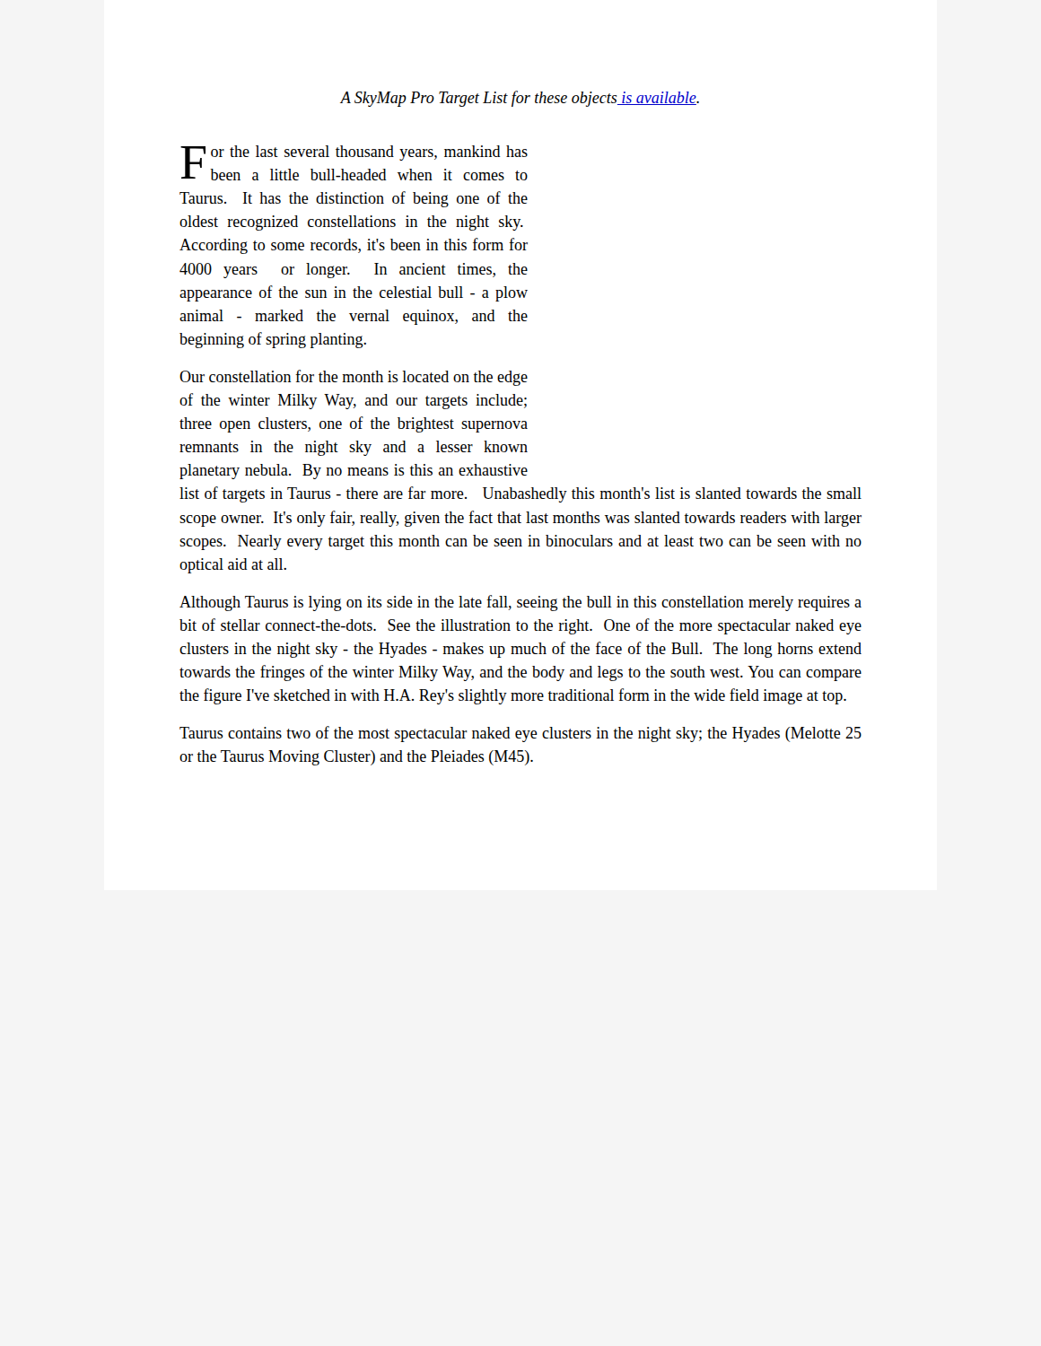A SkyMap Pro Target List for these objects is available.
For the last several thousand years, mankind has been a little bull-headed when it comes to Taurus. It has the distinction of being one of the oldest recognized constellations in the night sky. According to some records, it's been in this form for 4000 years or longer. In ancient times, the appearance of the sun in the celestial bull - a plow animal - marked the vernal equinox, and the beginning of spring planting.
Our constellation for the month is located on the edge of the winter Milky Way, and our targets include; three open clusters, one of the brightest supernova remnants in the night sky and a lesser known planetary nebula. By no means is this an exhaustive list of targets in Taurus - there are far more. Unabashedly this month's list is slanted towards the small scope owner. It's only fair, really, given the fact that last months was slanted towards readers with larger scopes. Nearly every target this month can be seen in binoculars and at least two can be seen with no optical aid at all.
Although Taurus is lying on its side in the late fall, seeing the bull in this constellation merely requires a bit of stellar connect-the-dots. See the illustration to the right. One of the more spectacular naked eye clusters in the night sky - the Hyades - makes up much of the face of the Bull. The long horns extend towards the fringes of the winter Milky Way, and the body and legs to the south west. You can compare the figure I've sketched in with H.A. Rey's slightly more traditional form in the wide field image at top.
Taurus contains two of the most spectacular naked eye clusters in the night sky; the Hyades (Melotte 25 or the Taurus Moving Cluster) and the Pleiades (M45).